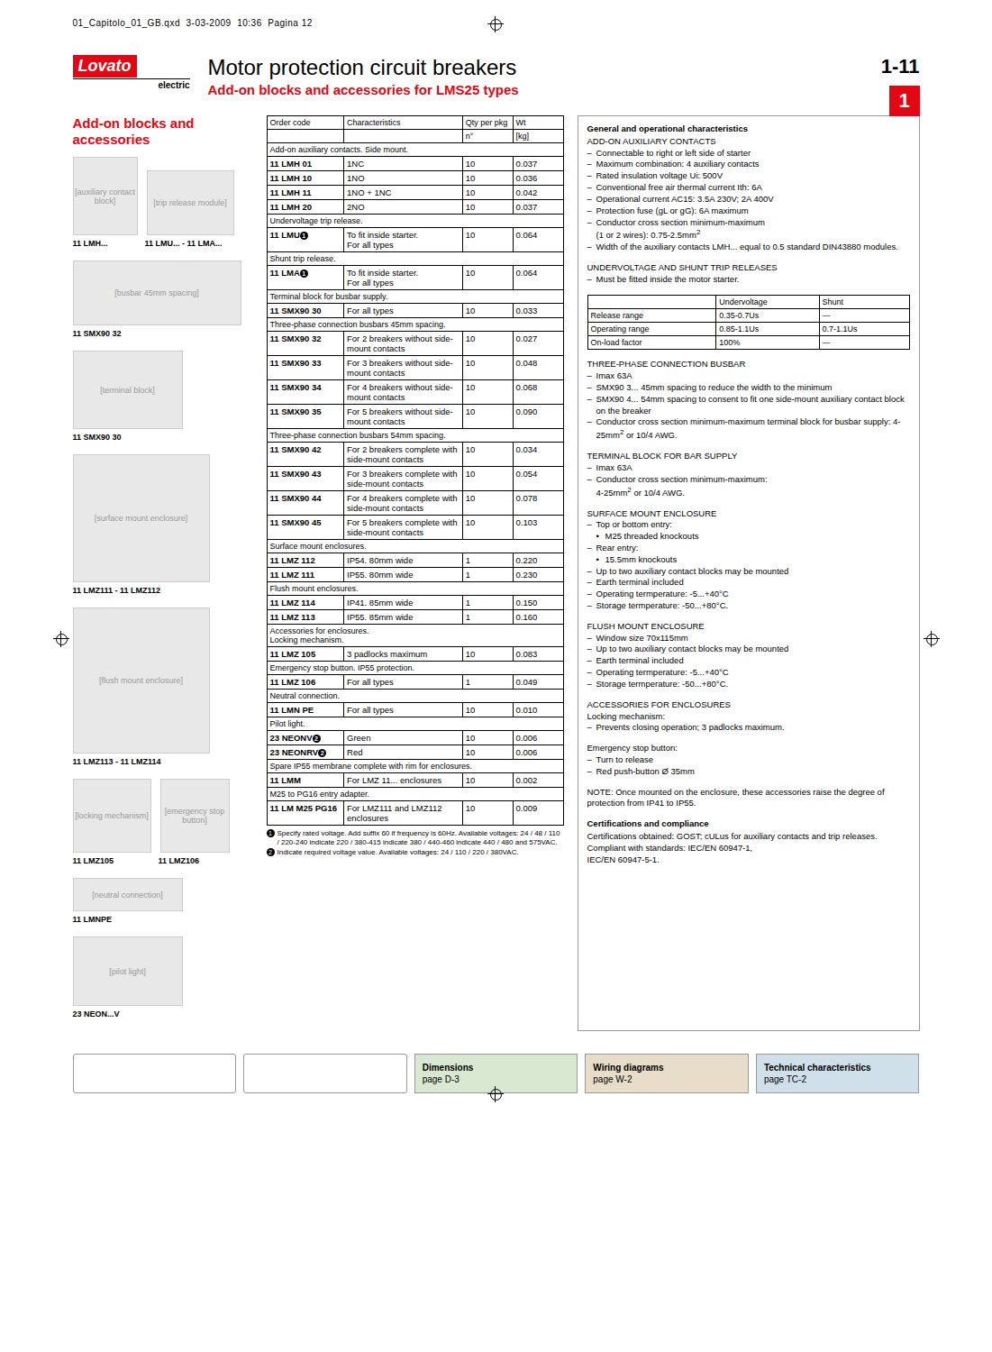01_Capitolo_01_GB.qxd 3-03-2009 10:36 Pagina 12
Lovato
electric
Motor protection circuit breakers
Add-on blocks and accessories for LMS25 types
1-11
1
Add-on blocks and accessories
[auxiliary contact block]
[trip release module]
11 LMH...
11 LMU... - 11 LMA...
[busbar 45mm spacing]
11 SMX90 32
[terminal block]
11 SMX90 30
[surface mount enclosure]
11 LMZ111 - 11 LMZ112
[flush mount enclosure]
11 LMZ113 - 11 LMZ114
[locking mechanism]
[emergency stop button]
11 LMZ105
11 LMZ106
[neutral connection]
11 LMNPE
[pilot light]
23 NEON...V
| Order code | Characteristics | Qty per pkg | Wt |
| --- | --- | --- | --- |
| | | n° | [kg] |
| Add-on auxiliary contacts. Side mount. |
| 11 LMH 01 | 1NC | 10 | 0.037 |
| 11 LMH 10 | 1NO | 10 | 0.036 |
| 11 LMH 11 | 1NO + 1NC | 10 | 0.042 |
| 11 LMH 20 | 2NO | 10 | 0.037 |
| Undervoltage trip release. |
| 11 LMU 1 | To fit inside starter. For all types | 10 | 0.064 |
| Shunt trip release. |
| 11 LMA 1 | To fit inside starter. For all types | 10 | 0.064 |
| Terminal block for busbar supply. |
| 11 SMX90 30 | For all types | 10 | 0.033 |
| Three-phase connection busbars 45mm spacing. |
| 11 SMX90 32 | For 2 breakers without side-mount contacts | 10 | 0.027 |
| 11 SMX90 33 | For 3 breakers without side-mount contacts | 10 | 0.048 |
| 11 SMX90 34 | For 4 breakers without side-mount contacts | 10 | 0.068 |
| 11 SMX90 35 | For 5 breakers without side-mount contacts | 10 | 0.090 |
| Three-phase connection busbars 54mm spacing. |
| 11 SMX90 42 | For 2 breakers complete with side-mount contacts | 10 | 0.034 |
| 11 SMX90 43 | For 3 breakers complete with side-mount contacts | 10 | 0.054 |
| 11 SMX90 44 | For 4 breakers complete with side-mount contacts | 10 | 0.078 |
| 11 SMX90 45 | For 5 breakers complete with side-mount contacts | 10 | 0.103 |
| Surface mount enclosures. |
| 11 LMZ 112 | IP54. 80mm wide | 1 | 0.220 |
| 11 LMZ 111 | IP55. 80mm wide | 1 | 0.230 |
| Flush mount enclosures. |
| 11 LMZ 114 | IP41. 85mm wide | 1 | 0.150 |
| 11 LMZ 113 | IP55. 85mm wide | 1 | 0.160 |
| Accessories for enclosures. Locking mechanism. |
| 11 LMZ 105 | 3 padlocks maximum | 10 | 0.083 |
| Emergency stop button. IP55 protection. |
| 11 LMZ 106 | For all types | 1 | 0.049 |
| Neutral connection. |
| 11 LMN PE | For all types | 10 | 0.010 |
| Pilot light. |
| 23 NEONV 2 | Green | 10 | 0.006 |
| 23 NEONRV 2 | Red | 10 | 0.006 |
| Spare IP55 membrane complete with rim for enclosures. |
| 11 LMM | For LMZ 11... enclosures | 10 | 0.002 |
| M25 to PG16 entry adapter. |
| 11 LM M25 PG16 | For LMZ111 and LMZ112 enclosures | 10 | 0.009 |
1 Specify rated voltage. Add suffix 60 if frequency is 60Hz. Available voltages: 24 / 48 / 110 / 220-240 indicate 220 / 380-415 indicate 380 / 440-460 indicate 440 / 480 and 575VAC.
2 Indicate required voltage value. Available voltages: 24 / 110 / 220 / 380VAC.
General and operational characteristics
ADD-ON AUXILIARY CONTACTS
Connectable to right or left side of starter
Maximum combination: 4 auxiliary contacts
Rated insulation voltage Ui: 500V
Conventional free air thermal current Ith: 6A
Operational current AC15: 3.5A 230V; 2A 400V
Protection fuse (gL or gG): 6A maximum
Conductor cross section minimum-maximum
(1 or 2 wires): 0.75-2.5mm2
Width of the auxiliary contacts LMH... equal to 0.5 standard DIN43880 modules.
UNDERVOLTAGE AND SHUNT TRIP RELEASES
Must be fitted inside the motor starter.
| | Undervoltage | Shunt |
| --- | --- | --- |
| Release range | 0.35-0.7Us | — |
| Operating range | 0.85-1.1Us | 0.7-1.1Us |
| On-load factor | 100% | — |
THREE-PHASE CONNECTION BUSBAR
Imax 63A
SMX90 3... 45mm spacing to reduce the width to the minimum
SMX90 4... 54mm spacing to consent to fit one side-mount auxiliary contact block on the breaker
Conductor cross section minimum-maximum terminal block for busbar supply: 4-25mm2 or 10/4 AWG.
TERMINAL BLOCK FOR BAR SUPPLY
Imax 63A
Conductor cross section minimum-maximum:
4-25mm2 or 10/4 AWG.
SURFACE MOUNT ENCLOSURE
Top or bottom entry:
M25 threaded knockouts
Rear entry:
15.5mm knockouts
Up to two auxiliary contact blocks may be mounted
Earth terminal included
Operating termperature: -5...+40°C
Storage termperature: -50...+80°C.
FLUSH MOUNT ENCLOSURE
Window size 70x115mm
Up to two auxiliary contact blocks may be mounted
Earth terminal included
Operating termperature: -5...+40°C
Storage termperature: -50...+80°C.
ACCESSORIES FOR ENCLOSURES
Locking mechanism:
Prevents closing operation; 3 padlocks maximum.
Emergency stop button:
Turn to release
Red push-button Ø 35mm
NOTE: Once mounted on the enclosure, these accessories raise the degree of protection from IP41 to IP55.
Certifications and compliance
Certifications obtained: GOST; cULus for auxiliary contacts and trip releases.
Compliant with standards: IEC/EN 60947-1,
IEC/EN 60947-5-1.
Dimensions
page D-3
Wiring diagrams
page W-2
Technical characteristics
page TC-2